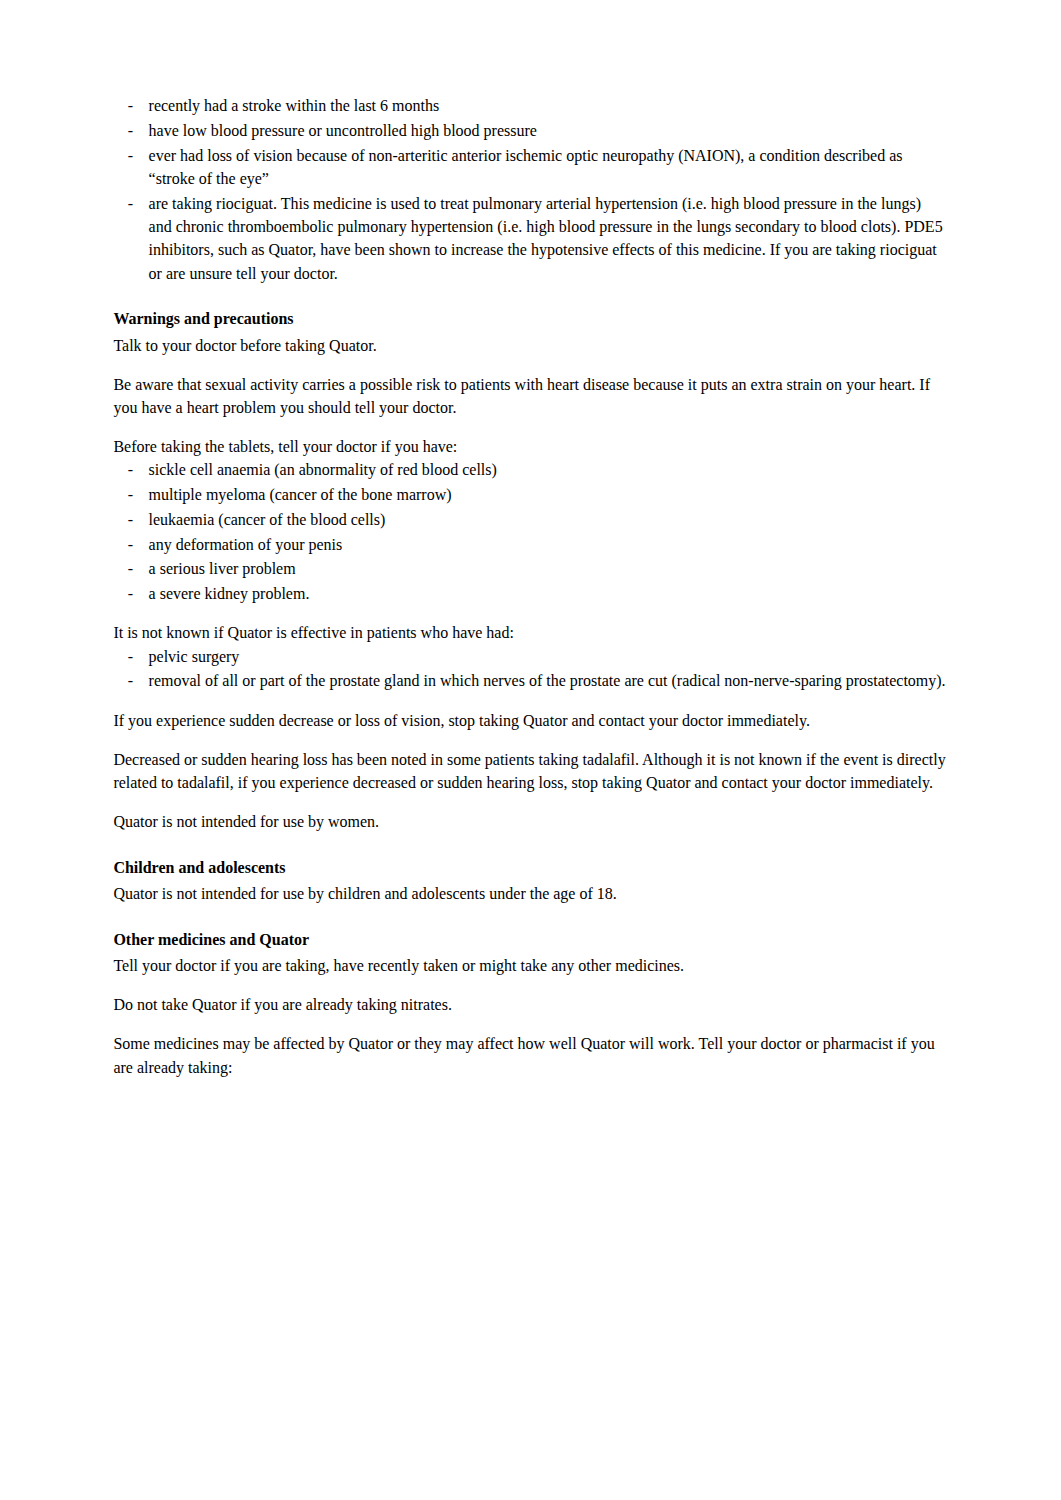recently had a stroke within the last 6 months
have low blood pressure or uncontrolled high blood pressure
ever had loss of vision because of non-arteritic anterior ischemic optic neuropathy (NAION), a condition described as “stroke of the eye”
are taking riociguat. This medicine is used to treat pulmonary arterial hypertension (i.e. high blood pressure in the lungs) and chronic thromboembolic pulmonary hypertension (i.e. high blood pressure in the lungs secondary to blood clots). PDE5 inhibitors, such as Quator, have been shown to increase the hypotensive effects of this medicine. If you are taking riociguat or are unsure tell your doctor.
Warnings and precautions
Talk to your doctor before taking Quator.
Be aware that sexual activity carries a possible risk to patients with heart disease because it puts an extra strain on your heart. If you have a heart problem you should tell your doctor.
Before taking the tablets, tell your doctor if you have:
sickle cell anaemia (an abnormality of red blood cells)
multiple myeloma (cancer of the bone marrow)
leukaemia (cancer of the blood cells)
any deformation of your penis
a serious liver problem
a severe kidney problem.
It is not known if Quator is effective in patients who have had:
pelvic surgery
removal of all or part of the prostate gland in which nerves of the prostate are cut (radical non-nerve-sparing prostatectomy).
If you experience sudden decrease or loss of vision, stop taking Quator and contact your doctor immediately.
Decreased or sudden hearing loss has been noted in some patients taking tadalafil. Although it is not known if the event is directly related to tadalafil, if you experience decreased or sudden hearing loss, stop taking Quator and contact your doctor immediately.
Quator is not intended for use by women.
Children and adolescents
Quator is not intended for use by children and adolescents under the age of 18.
Other medicines and Quator
Tell your doctor if you are taking, have recently taken or might take any other medicines.
Do not take Quator if you are already taking nitrates.
Some medicines may be affected by Quator or they may affect how well Quator will work. Tell your doctor or pharmacist if you are already taking: